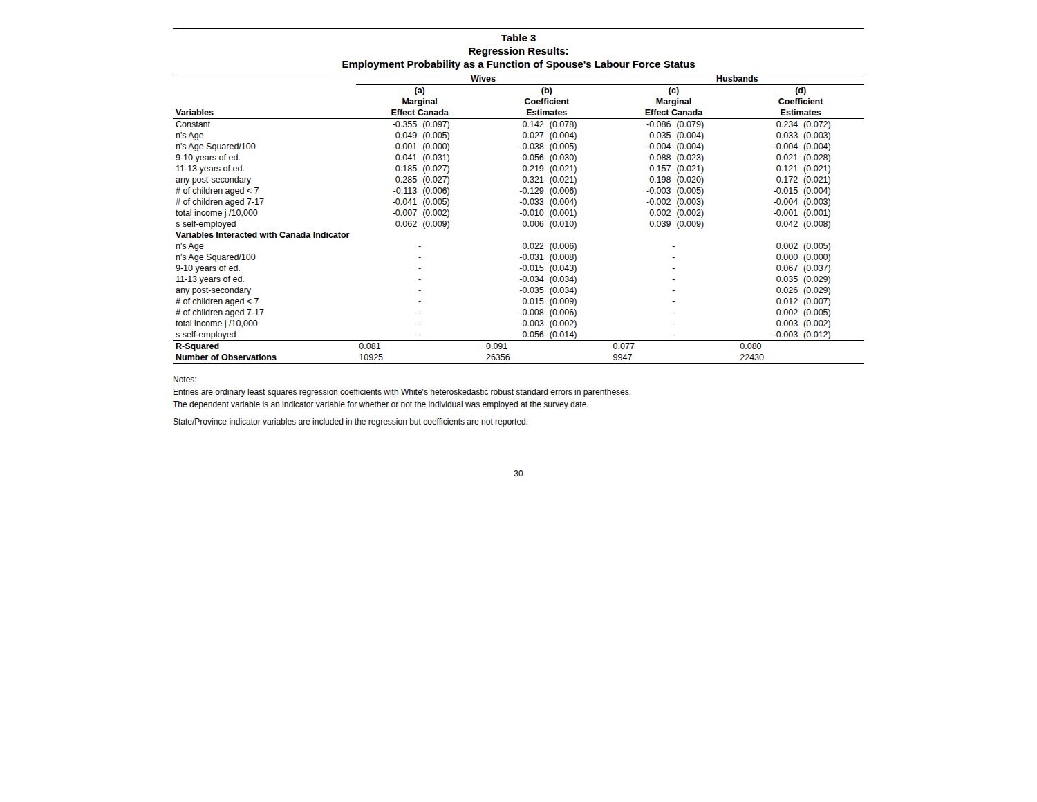| Table 3 |
| Regression Results: |
| Employment Probability as a Function of Spouse's Labour Force Status |
| | Wives | Husbands |
| | (a) | (b) | (c) | (d) |
| | Marginal | Coefficient | Marginal | Coefficient |
| Variables | Effect Canada | Estimates | Effect Canada | Estimates |
| Constant | -0.355 | (0.097) | 0.142 | (0.078) | -0.086 | (0.079) | 0.234 | (0.072) |
| n's Age | 0.049 | (0.005) | 0.027 | (0.004) | 0.035 | (0.004) | 0.033 | (0.003) |
| n's Age Squared/100 | -0.001 | (0.000) | -0.038 | (0.005) | -0.004 | (0.004) | -0.004 | (0.004) |
| 9-10 years of ed. | 0.041 | (0.031) | 0.056 | (0.030) | 0.088 | (0.023) | 0.021 | (0.028) |
| 11-13 years of ed. | 0.185 | (0.027) | 0.219 | (0.021) | 0.157 | (0.021) | 0.121 | (0.021) |
| any post-secondary | 0.285 | (0.027) | 0.321 | (0.021) | 0.198 | (0.020) | 0.172 | (0.021) |
| # of children aged < 7 | -0.113 | (0.006) | -0.129 | (0.006) | -0.003 | (0.005) | -0.015 | (0.004) |
| # of children aged 7-17 | -0.041 | (0.005) | -0.033 | (0.004) | -0.002 | (0.003) | -0.004 | (0.003) |
| total income j /10,000 | -0.007 | (0.002) | -0.010 | (0.001) | 0.002 | (0.002) | -0.001 | (0.001) |
| s self-employed | 0.062 | (0.009) | 0.006 | (0.010) | 0.039 | (0.009) | 0.042 | (0.008) |
| Variables Interacted with Canada Indicator |
| n's Age | - | 0.022 | (0.006) | - | 0.002 | (0.005) |
| n's Age Squared/100 | - | -0.031 | (0.008) | - | 0.000 | (0.000) |
| 9-10 years of ed. | - | -0.015 | (0.043) | - | 0.067 | (0.037) |
| 11-13 years of ed. | - | -0.034 | (0.034) | - | 0.035 | (0.029) |
| any post-secondary | - | -0.035 | (0.034) | - | 0.026 | (0.029) |
| # of children aged < 7 | - | 0.015 | (0.009) | - | 0.012 | (0.007) |
| # of children aged 7-17 | - | -0.008 | (0.006) | - | 0.002 | (0.005) |
| total income j /10,000 | - | 0.003 | (0.002) | - | 0.003 | (0.002) |
| s self-employed | - | 0.056 | (0.014) | - | -0.003 | (0.012) |
| R-Squared | 0.081 | 0.091 | 0.077 | 0.080 |
| Number of Observations | 10925 | 26356 | 9947 | 22430 |
Notes:
Entries are ordinary least squares regression coefficients with White's heteroskedastic robust standard errors in parentheses.
The dependent variable is an indicator variable for whether or not the individual was employed at the survey date.
State/Province indicator variables are included in the regression but coefficients are not reported.
30